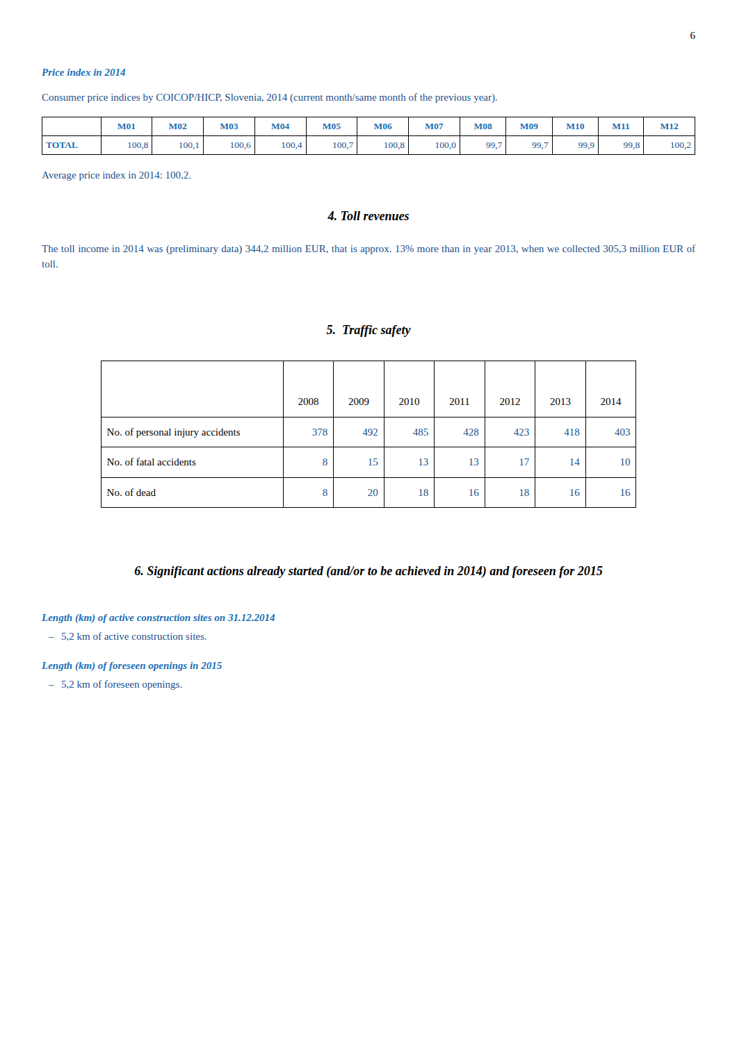6
Price index in 2014
Consumer price indices by COICOP/HICP, Slovenia, 2014 (current month/same month of the previous year).
| | M01 | M02 | M03 | M04 | M05 | M06 | M07 | M08 | M09 | M10 | M11 | M12 |
| --- | --- | --- | --- | --- | --- | --- | --- | --- | --- | --- | --- | --- |
| TOTAL | 100,8 | 100,1 | 100,6 | 100,4 | 100,7 | 100,8 | 100,0 | 99,7 | 99,7 | 99,9 | 99,8 | 100,2 |
Average price index in 2014: 100,2.
4. Toll revenues
The toll income in 2014 was (preliminary data) 344,2 million EUR, that is approx. 13% more than in year 2013, when we collected 305,3 million EUR of toll.
5. Traffic safety
| | 2008 | 2009 | 2010 | 2011 | 2012 | 2013 | 2014 |
| --- | --- | --- | --- | --- | --- | --- | --- |
| No. of personal injury accidents | 378 | 492 | 485 | 428 | 423 | 418 | 403 |
| No. of fatal accidents | 8 | 15 | 13 | 13 | 17 | 14 | 10 |
| No. of dead | 8 | 20 | 18 | 16 | 18 | 16 | 16 |
6. Significant actions already started (and/or to be achieved in 2014) and foreseen for 2015
Length (km) of active construction sites on 31.12.2014
5,2 km of active construction sites.
Length (km) of foreseen openings in 2015
5,2 km of foreseen openings.